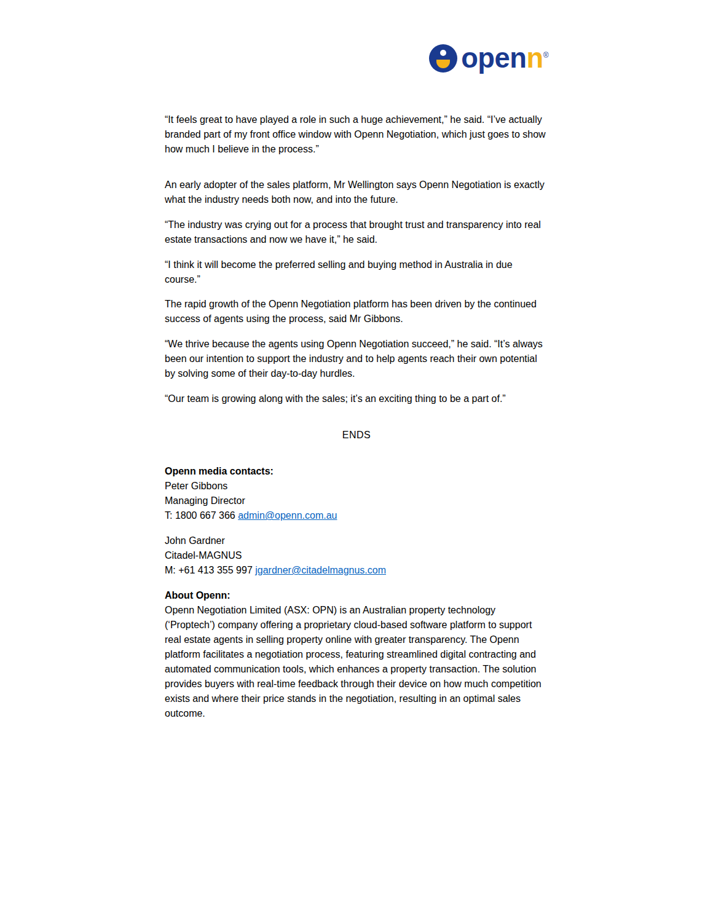openn®
“It feels great to have played a role in such a huge achievement,” he said. “I’ve actually branded part of my front office window with Openn Negotiation, which just goes to show how much I believe in the process.”
An early adopter of the sales platform, Mr Wellington says Openn Negotiation is exactly what the industry needs both now, and into the future.
“The industry was crying out for a process that brought trust and transparency into real estate transactions and now we have it,” he said.
“I think it will become the preferred selling and buying method in Australia in due course.”
The rapid growth of the Openn Negotiation platform has been driven by the continued success of agents using the process, said Mr Gibbons.
“We thrive because the agents using Openn Negotiation succeed,” he said. “It’s always been our intention to support the industry and to help agents reach their own potential by solving some of their day-to-day hurdles.
“Our team is growing along with the sales; it’s an exciting thing to be a part of.”
ENDS
Openn media contacts:
Peter Gibbons
Managing Director
T: 1800 667 366 admin@openn.com.au
John Gardner
Citadel-MAGNUS
M: +61 413 355 997 jgardner@citadelmagnus.com
About Openn:
Openn Negotiation Limited (ASX: OPN) is an Australian property technology (‘Proptech’) company offering a proprietary cloud-based software platform to support real estate agents in selling property online with greater transparency. The Openn platform facilitates a negotiation process, featuring streamlined digital contracting and automated communication tools, which enhances a property transaction. The solution provides buyers with real-time feedback through their device on how much competition exists and where their price stands in the negotiation, resulting in an optimal sales outcome.